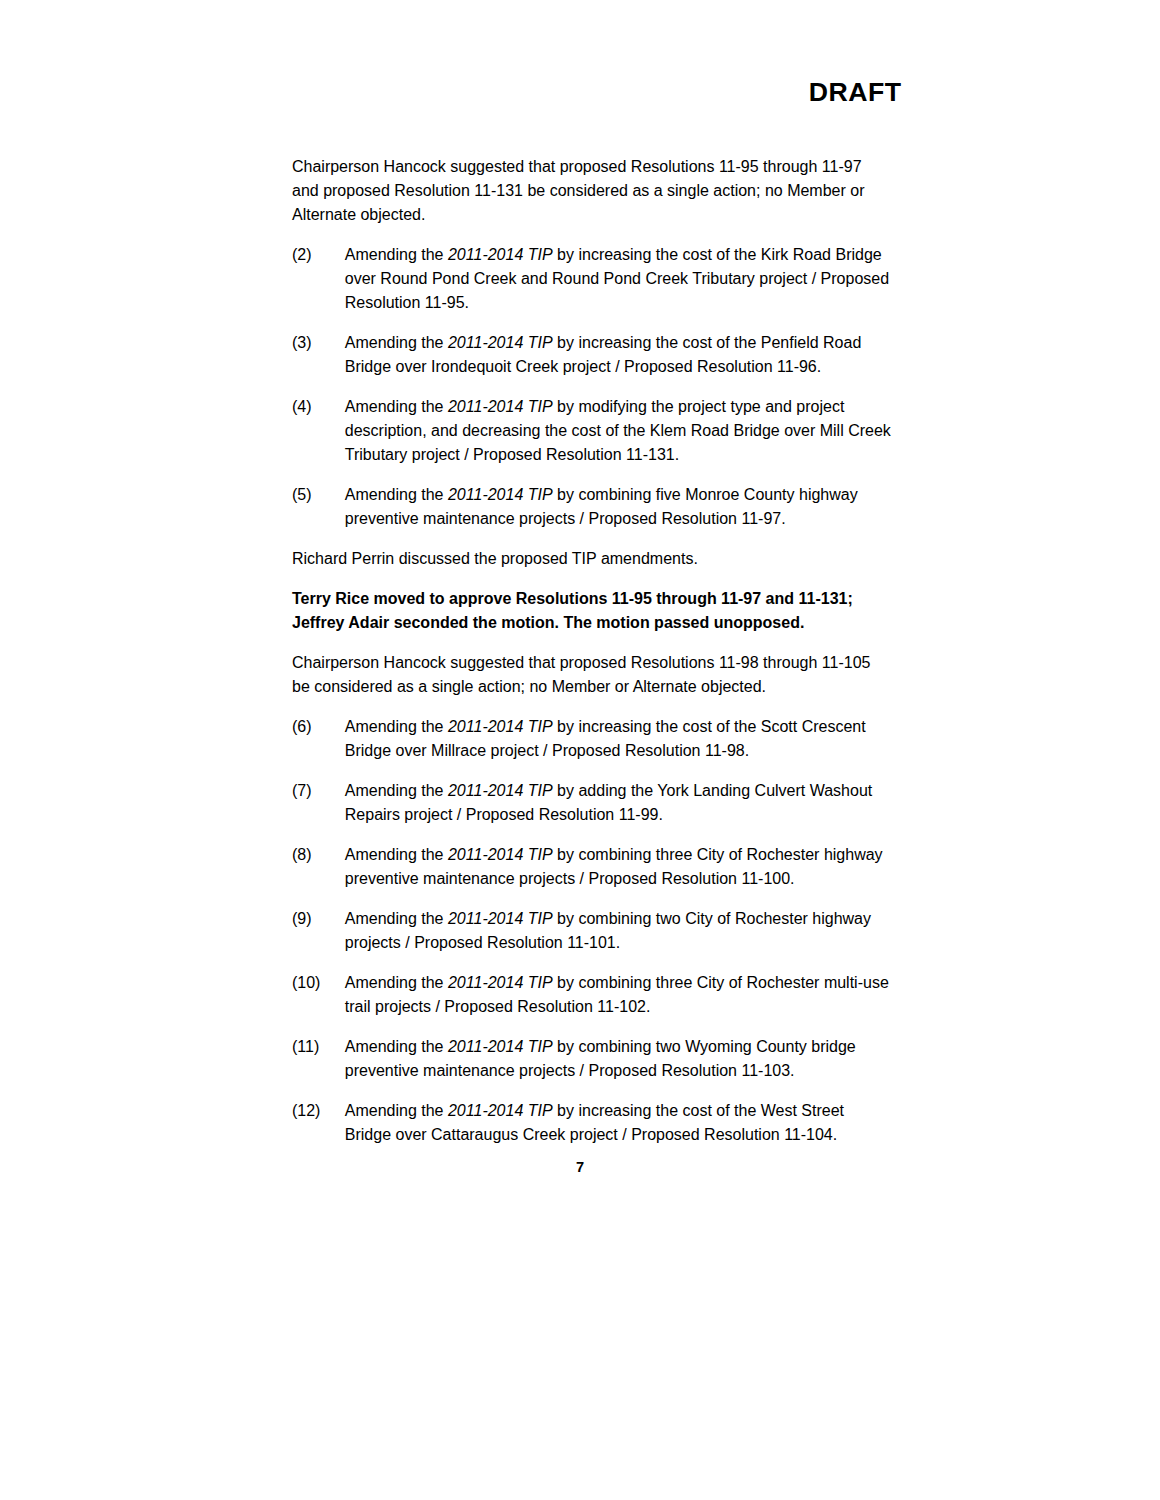DRAFT
Chairperson Hancock suggested that proposed Resolutions 11-95 through 11-97 and proposed Resolution 11-131 be considered as a single action; no Member or Alternate objected.
(2)
Amending the 2011-2014 TIP by increasing the cost of the Kirk Road Bridge over Round Pond Creek and Round Pond Creek Tributary project / Proposed Resolution 11-95.
(3)
Amending the 2011-2014 TIP by increasing the cost of the Penfield Road Bridge over Irondequoit Creek project / Proposed Resolution 11-96.
(4)
Amending the 2011-2014 TIP by modifying the project type and project description, and decreasing the cost of the Klem Road Bridge over Mill Creek Tributary project / Proposed Resolution 11-131.
(5)
Amending the 2011-2014 TIP by combining five Monroe County highway preventive maintenance projects / Proposed Resolution 11-97.
Richard Perrin discussed the proposed TIP amendments.
Terry Rice moved to approve Resolutions 11-95 through 11-97 and 11-131; Jeffrey Adair seconded the motion. The motion passed unopposed.
Chairperson Hancock suggested that proposed Resolutions 11-98 through 11-105 be considered as a single action; no Member or Alternate objected.
(6)
Amending the 2011-2014 TIP by increasing the cost of the Scott Crescent Bridge over Millrace project / Proposed Resolution 11-98.
(7)
Amending the 2011-2014 TIP by adding the York Landing Culvert Washout Repairs project / Proposed Resolution 11-99.
(8)
Amending the 2011-2014 TIP by combining three City of Rochester highway preventive maintenance projects / Proposed Resolution 11-100.
(9)
Amending the 2011-2014 TIP by combining two City of Rochester highway projects / Proposed Resolution 11-101.
(10)
Amending the 2011-2014 TIP by combining three City of Rochester multi-use trail projects / Proposed Resolution 11-102.
(11)
Amending the 2011-2014 TIP by combining two Wyoming County bridge preventive maintenance projects / Proposed Resolution 11-103.
(12)
Amending the 2011-2014 TIP by increasing the cost of the West Street Bridge over Cattaraugus Creek project / Proposed Resolution 11-104.
7